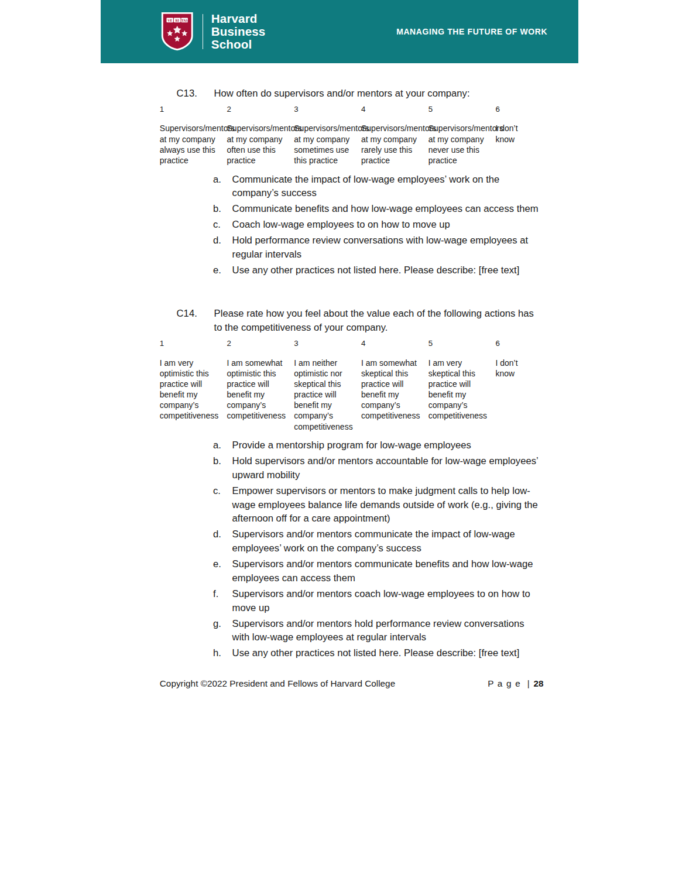VE RI TAS
Harvard
Business
School
Managing the Future of Work
C13.
How often do supervisors and/or mentors at your company:
| 1 | 2 | 3 | 4 | 5 | 6 |
| Supervisors/mentors at my company always use this practice | Supervisors/mentors at my company often use this practice | Supervisors/mentors at my company sometimes use this practice | Supervisors/mentors at my company rarely use this practice | Supervisors/mentors at my company never use this practice | I don’t know |
Communicate the impact of low-wage employees’ work on the company’s success
Communicate benefits and how low-wage employees can access them
Coach low-wage employees to on how to move up
Hold performance review conversations with low-wage employees at regular intervals
Use any other practices not listed here. Please describe: [free text]
C14.
Please rate how you feel about the value each of the following actions has to the competitiveness of your company.
| 1 | 2 | 3 | 4 | 5 | 6 |
| I am very optimistic this practice will benefit my company’s competitiveness | I am somewhat optimistic this practice will benefit my company’s competitiveness | I am neither optimistic nor skeptical this practice will benefit my company’s competitiveness | I am somewhat skeptical this practice will benefit my company’s competitiveness | I am very skeptical this practice will benefit my company’s competitiveness | I don’t know |
Provide a mentorship program for low-wage employees
Hold supervisors and/or mentors accountable for low-wage employees’ upward mobility
Empower supervisors or mentors to make judgment calls to help low-wage employees balance life demands outside of work (e.g., giving the afternoon off for a care appointment)
Supervisors and/or mentors communicate the impact of low-wage employees’ work on the company’s success
Supervisors and/or mentors communicate benefits and how low-wage employees can access them
Supervisors and/or mentors coach low-wage employees to on how to move up
Supervisors and/or mentors hold performance review conversations with low-wage employees at regular intervals
Use any other practices not listed here. Please describe: [free text]
Copyright ©2022 President and Fellows of Harvard College
P a g e | 28